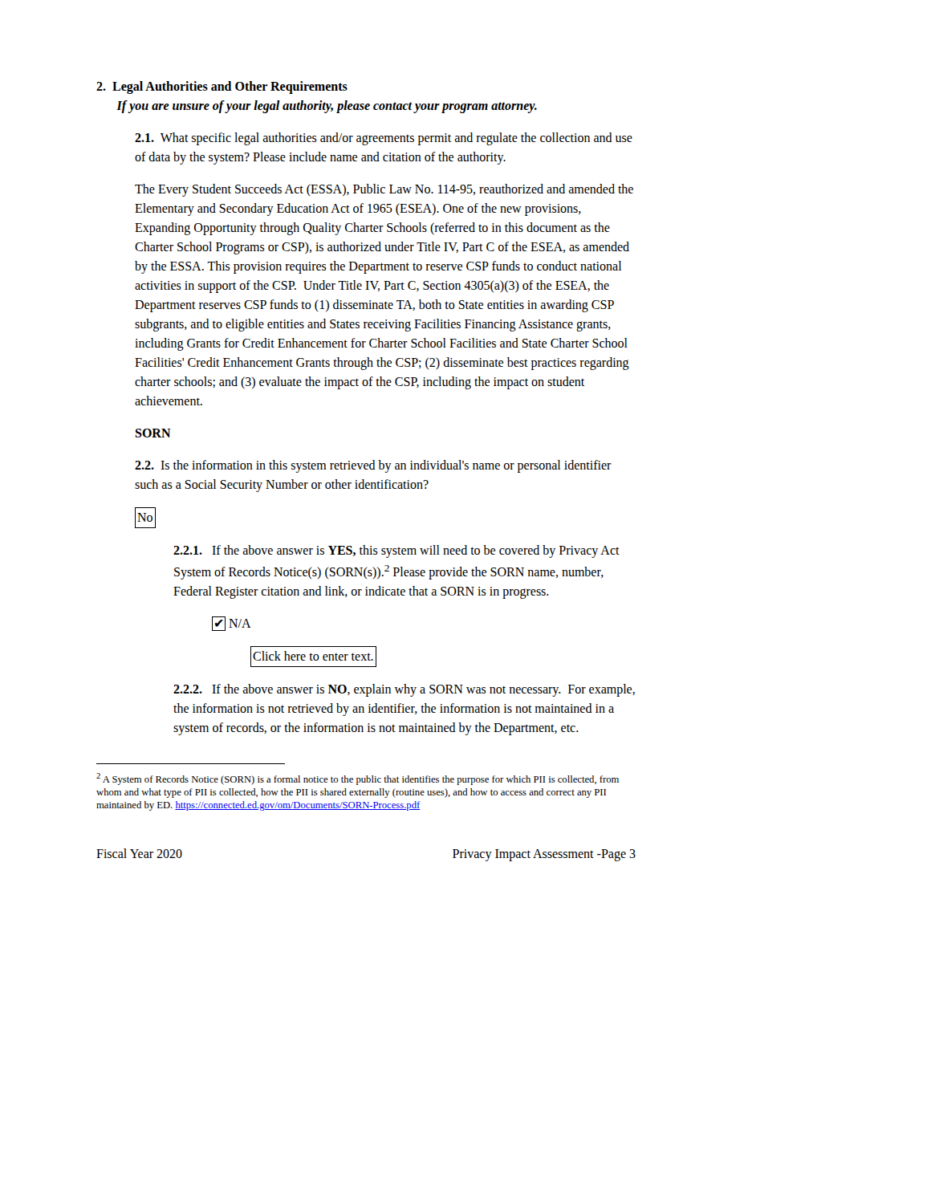2. Legal Authorities and Other Requirements
If you are unsure of your legal authority, please contact your program attorney.
2.1. What specific legal authorities and/or agreements permit and regulate the collection and use of data by the system? Please include name and citation of the authority.
The Every Student Succeeds Act (ESSA), Public Law No. 114-95, reauthorized and amended the Elementary and Secondary Education Act of 1965 (ESEA). One of the new provisions, Expanding Opportunity through Quality Charter Schools (referred to in this document as the Charter School Programs or CSP), is authorized under Title IV, Part C of the ESEA, as amended by the ESSA. This provision requires the Department to reserve CSP funds to conduct national activities in support of the CSP. Under Title IV, Part C, Section 4305(a)(3) of the ESEA, the Department reserves CSP funds to (1) disseminate TA, both to State entities in awarding CSP subgrants, and to eligible entities and States receiving Facilities Financing Assistance grants, including Grants for Credit Enhancement for Charter School Facilities and State Charter School Facilities' Credit Enhancement Grants through the CSP; (2) disseminate best practices regarding charter schools; and (3) evaluate the impact of the CSP, including the impact on student achievement.
SORN
2.2. Is the information in this system retrieved by an individual's name or personal identifier such as a Social Security Number or other identification?
No
2.2.1. If the above answer is YES, this system will need to be covered by Privacy Act System of Records Notice(s) (SORN(s)).2 Please provide the SORN name, number, Federal Register citation and link, or indicate that a SORN is in progress.
✔ N/A
Click here to enter text.
2.2.2. If the above answer is NO, explain why a SORN was not necessary. For example, the information is not retrieved by an identifier, the information is not maintained in a system of records, or the information is not maintained by the Department, etc.
2 A System of Records Notice (SORN) is a formal notice to the public that identifies the purpose for which PII is collected, from whom and what type of PII is collected, how the PII is shared externally (routine uses), and how to access and correct any PII maintained by ED. https://connected.ed.gov/om/Documents/SORN-Process.pdf
Fiscal Year 2020 Privacy Impact Assessment -Page 3